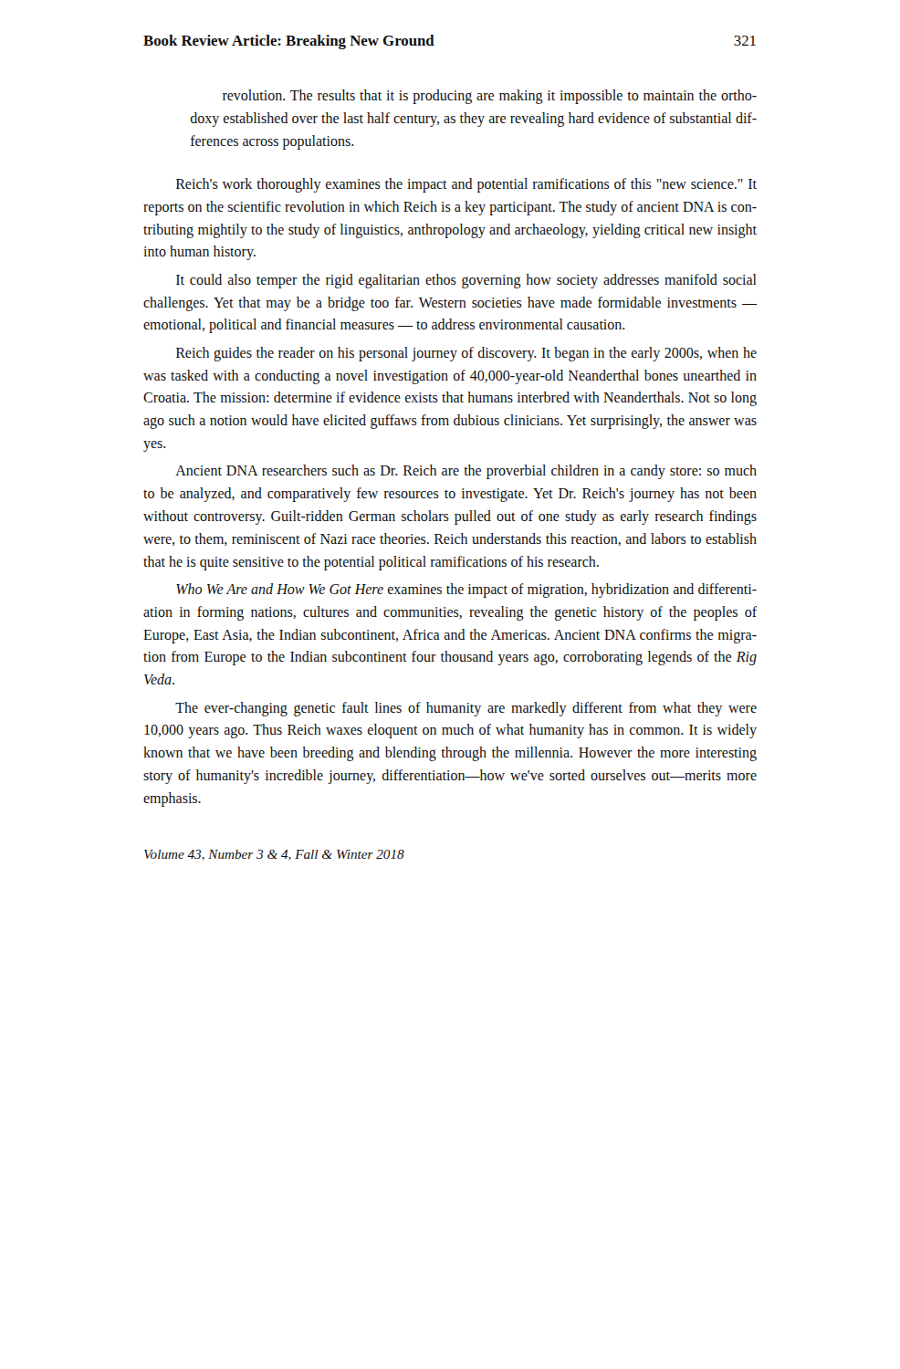Book Review Article: Breaking New Ground 321
revolution. The results that it is producing are making it impossible to maintain the orthodoxy established over the last half century, as they are revealing hard evidence of substantial differences across populations.
Reich's work thoroughly examines the impact and potential ramifications of this "new science." It reports on the scientific revolution in which Reich is a key participant. The study of ancient DNA is contributing mightily to the study of linguistics, anthropology and archaeology, yielding critical new insight into human history.
It could also temper the rigid egalitarian ethos governing how society addresses manifold social challenges. Yet that may be a bridge too far. Western societies have made formidable investments — emotional, political and financial measures — to address environmental causation.
Reich guides the reader on his personal journey of discovery. It began in the early 2000s, when he was tasked with a conducting a novel investigation of 40,000-year-old Neanderthal bones unearthed in Croatia. The mission: determine if evidence exists that humans interbred with Neanderthals. Not so long ago such a notion would have elicited guffaws from dubious clinicians. Yet surprisingly, the answer was yes.
Ancient DNA researchers such as Dr. Reich are the proverbial children in a candy store: so much to be analyzed, and comparatively few resources to investigate. Yet Dr. Reich's journey has not been without controversy. Guilt-ridden German scholars pulled out of one study as early research findings were, to them, reminiscent of Nazi race theories. Reich understands this reaction, and labors to establish that he is quite sensitive to the potential political ramifications of his research.
Who We Are and How We Got Here examines the impact of migration, hybridization and differentiation in forming nations, cultures and communities, revealing the genetic history of the peoples of Europe, East Asia, the Indian subcontinent, Africa and the Americas. Ancient DNA confirms the migration from Europe to the Indian subcontinent four thousand years ago, corroborating legends of the Rig Veda.
The ever-changing genetic fault lines of humanity are markedly different from what they were 10,000 years ago. Thus Reich waxes eloquent on much of what humanity has in common. It is widely known that we have been breeding and blending through the millennia. However the more interesting story of humanity's incredible journey, differentiation—how we've sorted ourselves out—merits more emphasis.
Volume 43, Number 3 & 4, Fall & Winter 2018